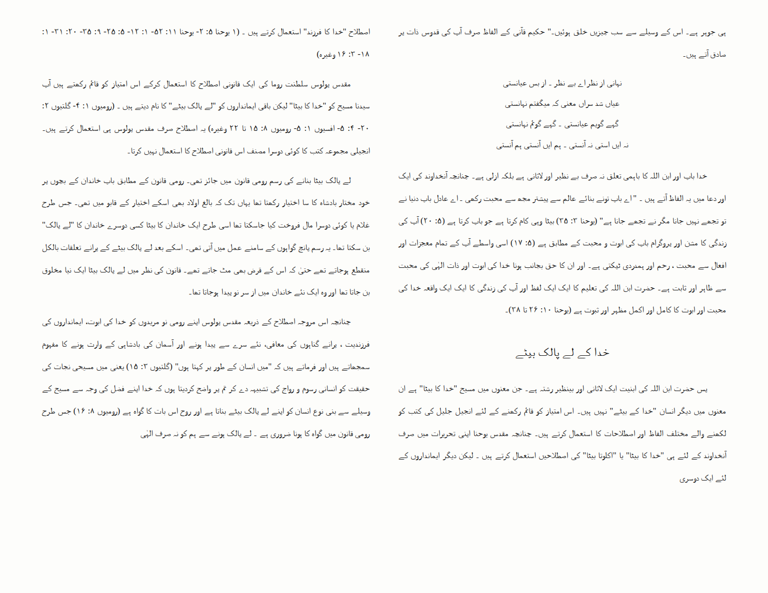ہی جوہر ہے۔ اس کے وسیلے سے سب چیزیں خلق ہوئیں۔" حکیم قآنی کے الفاظ صرف آپ کی قدوس ذات پر صادق آتے ہیں۔
نہانی از نظر اے بے نظر ۔ از بس عیانستی عیاں شد سراں معنی کہ میگفتم نہانستی گہے گویم عیانستی ۔ گہے گوئم نہانستی نہ ایں استی نہ آنستی ۔ ہم ایں آنستی ہم آنستی
خدا باپ اور ابن اللہ کا باہمی تعلق نہ صرف بے نظیر اور لاثانی ہے بلکہ ازلی ہے۔ چنانچہ آنخداوند کی ایک اور دعا میں یہ الفاظ آتے ہیں ۔ " اے باپ تونے بنائے عالم سے پیشتر مجھ سے محبت رکھی ۔ اے عادل باپ دنیا نے تو تجھے نہیں جانا مگر نے تجھے جانا ہے" (یوحنا ۳: ۳۵) بیٹا وہی کام کرتا ہے جو باپ کرتا ہے (۵: ۲۰) آپ کی زندگی کا مشن اور پروگرام باپ کی ابوت و محبت کے مطابق ہے (۵: ۱۷) اسی واسطے آپ کے تمام معجزات اور افعال سے محبت ، رحم اور ہمدردی ٹپکتی ہے۔ اور ان کا حق بجانب ہونا خدا کی ابوت اور ذات الہٰی کی محبت سے ظاہر اور ثابت ہے۔ حضرت ابن اللہ کی تعلیم کا ایک ایک لفظ اور آپ کی زندگی کا ایک ایک واقعہ خدا کی محبت اور ابوت کا کامل اور اکمل مظہر اور ثبوت ہے (یوحنا ۱۰: ۲۶ تا ۳۸)۔
خدا کے لے پالک بیٹے
پس حضرت ابن اللہ کی ابنیت ایک لاثانی اور بینظیر رشتہ ہے۔ جن معنوں میں مسیح "خدا کا بیٹا" ہے ان معنوں میں دیگر انسان "خدا کے بیٹے" نہیں ہیں۔ اس امتیاز کو قائم رکھنے کے لئے انجیل جلیل کی کتب کو لکھنے والے مختلف الفاظ اور اصطلاحات کا استعمال کرتے ہیں۔ چنانچہ مقدس یوحنا اپنی تحریرات میں صرف آنخداوند کے لئے ہی "خدا کا بیٹا" یا "اکلوتا بیٹا" کی اصطلاحیں استعمال کرتے ہیں ۔ لیکن دیگر ایمانداروں کے لئے ایک دوسری
اصطلاح "خدا کا فرزند" استعمال کرتے ہیں ۔ (۱ یوحنا ۵: ۲- یوحنا ۱۱: ۵۲- ۱: ۱۲- ۵: ۲۵- ۹: ۳۵- ۲۰: ۳۱- ۱: ۱۸- ۳: ۱۶ وغیرہ)
مقدس پولوس سلطنت روما کی ایک قانونی اصطلاح کا استعمال کرکے اس امتیاز کو قائم رکھتے ہیں آپ سیدنا مسیح کو "خدا کا بیٹا" لیکن باقی ایمانداروں کو "لے پالک بیٹے" کا نام دیتے ہیں ۔ (رومیوں ۱: ۴- گلتیوں ۲: ۲۰- ۴: ۵- افسیوں ۱: ۵- رومیوں ۸: ۱۵ تا ۲۲ وغیرہ) یہ اصطلاح صرف مقدس پولوس ہی استعمال کرتے ہیں۔ انجیلی مجموعہ کتب کا کوئی دوسرا مصنف اس قانونی اصطلاح کا استعمال نہیں کرتا۔
لے پالک بیٹا بنانے کی رسم رومی قانون میں جائز تھی۔ رومی قانون کے مطابق باپ خاندان کے بچوں پر خود مختار بادشاہ کا سا اختیار رکھتا تھا یہاں تک کہ بالغ اولاد بھی اسکے اختیار کے قابو میں تھی۔ جس طرح غلام یا کوئی دوسرا مال فروخت کیا جاسکتا تھا اسی طرح ایک خاندان کا بیٹا کسی دوسرے خاندان کا "لے پالک" بن سکتا تھا۔ یہ رسم پانچ گواہوں کے سامنے عمل میں آتی تھی۔ اسکے بعد لے پالک بیٹے کے پرانے تعلقات بالکل منقطع ہوجاتے تھے حتیٰ کہ اس کے قرض بھی مٹ جاتے تھے۔ قانون کی نظر میں لے پالک بیٹا ایک نیا مخلوق بن جاتا تھا اور وہ ایک نئے خاندان میں از سر نو پیدا ہوجاتا تھا۔
چنانچہ اس مروجہ اصطلاح کے ذریعہ مقدس پولوس اپنے رومی نو مریدوں کو خدا کی ابوت، ایمانداروں کی فرزندیت ، پرانے گناہوں کی معافی، نئے سرے سے پیدا ہونے اور آسمان کی بادشاہی کے وارث ہونے کا مفہوم سمجھاتے ہیں اور فرماتے ہیں کہ "میں انسان کے طور پر کہتا ہوں" (گلتیوں ۳: ۱۵) یعنی میں مسیحی نجات کی حقیقت کو انسانی رسوم و رواج کی تشبیہہ دے کر تم پر واضح کردیتا ہوں کہ خدا اپنے فضل کی وجہ سے مسیح کے وسیلے سے بنی نوع انسان کو اپنے لے پالک بیٹے بناتا ہے اور روح اس بات کا گواہ ہے (رومیوں ۸: ۱۶) جس طرح رومی قانون میں گواہ کا ہونا ضروری ہے ۔ لے پالک ہونے سے ہم کو نہ صرف الہٰی